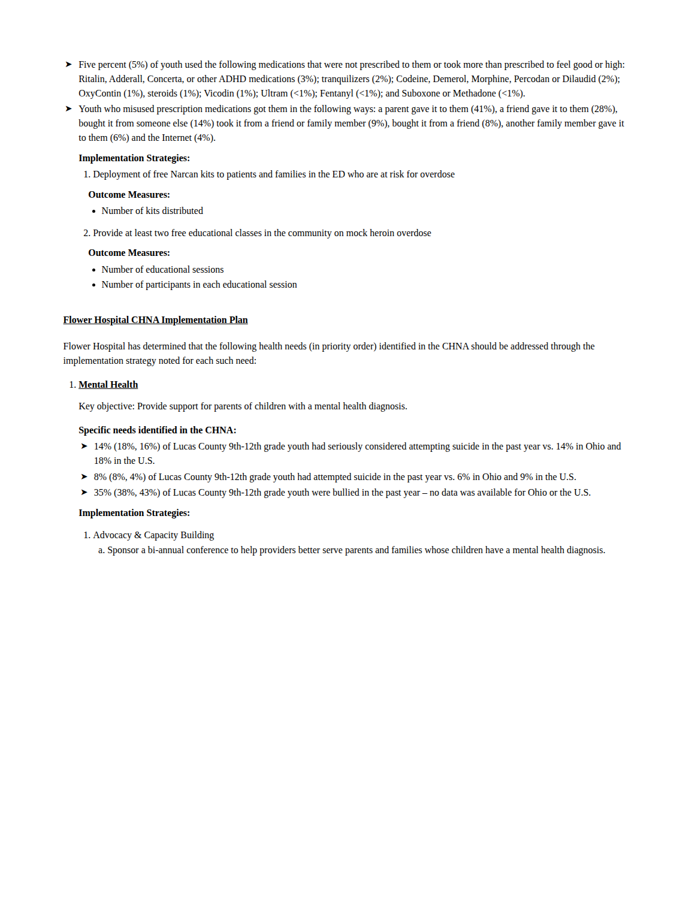Five percent (5%) of youth used the following medications that were not prescribed to them or took more than prescribed to feel good or high: Ritalin, Adderall, Concerta, or other ADHD medications (3%); tranquilizers (2%); Codeine, Demerol, Morphine, Percodan or Dilaudid (2%); OxyContin (1%), steroids (1%); Vicodin (1%); Ultram (<1%); Fentanyl (<1%); and Suboxone or Methadone (<1%).
Youth who misused prescription medications got them in the following ways: a parent gave it to them (41%), a friend gave it to them (28%), bought it from someone else (14%) took it from a friend or family member (9%), bought it from a friend (8%), another family member gave it to them (6%) and the Internet (4%).
Implementation Strategies:
Deployment of free Narcan kits to patients and families in the ED who are at risk for overdose
Outcome Measures:
Number of kits distributed
Provide at least two free educational classes in the community on mock heroin overdose
Outcome Measures:
Number of educational sessions
Number of participants in each educational session
Flower Hospital CHNA Implementation Plan
Flower Hospital has determined that the following health needs (in priority order) identified in the CHNA should be addressed through the implementation strategy noted for each such need:
Mental Health
Key objective: Provide support for parents of children with a mental health diagnosis.
Specific needs identified in the CHNA:
14% (18%, 16%) of Lucas County 9th-12th grade youth had seriously considered attempting suicide in the past year vs. 14% in Ohio and 18% in the U.S.
8% (8%, 4%) of Lucas County 9th-12th grade youth had attempted suicide in the past year vs. 6% in Ohio and 9% in the U.S.
35% (38%, 43%) of Lucas County 9th-12th grade youth were bullied in the past year – no data was available for Ohio or the U.S.
Implementation Strategies:
Advocacy & Capacity Building
Sponsor a bi-annual conference to help providers better serve parents and families whose children have a mental health diagnosis.